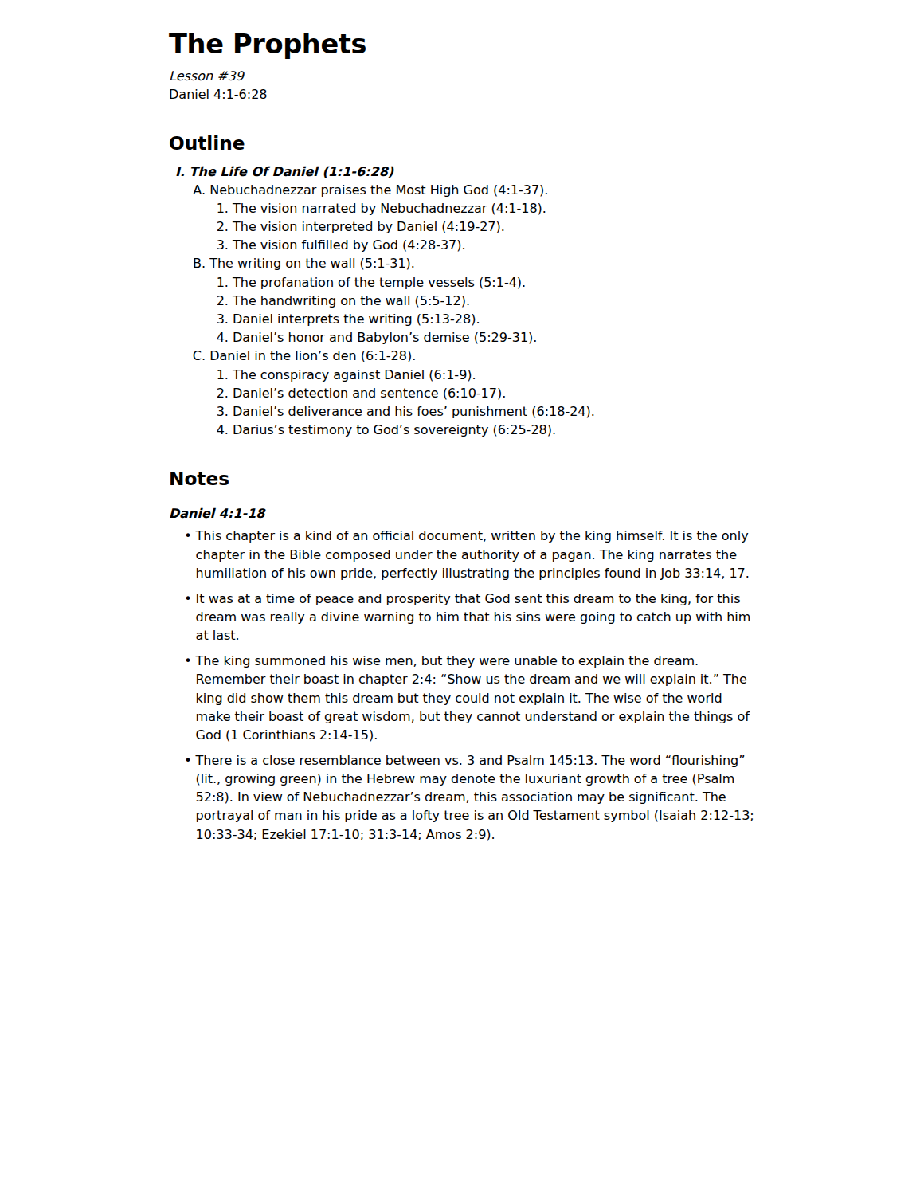The Prophets
Lesson #39
Daniel 4:1-6:28
Outline
The Life Of Daniel (1:1-6:28)
Nebuchadnezzar praises the Most High God (4:1-37).
The vision narrated by Nebuchadnezzar (4:1-18).
The vision interpreted by Daniel (4:19-27).
The vision fulfilled by God (4:28-37).
The writing on the wall (5:1-31).
The profanation of the temple vessels (5:1-4).
The handwriting on the wall (5:5-12).
Daniel interprets the writing (5:13-28).
Daniel’s honor and Babylon’s demise (5:29-31).
Daniel in the lion’s den (6:1-28).
The conspiracy against Daniel (6:1-9).
Daniel’s detection and sentence (6:10-17).
Daniel’s deliverance and his foes’ punishment (6:18-24).
Darius’s testimony to God’s sovereignty (6:25-28).
Notes
Daniel 4:1-18
This chapter is a kind of an official document, written by the king himself. It is the only chapter in the Bible composed under the authority of a pagan. The king narrates the humiliation of his own pride, perfectly illustrating the principles found in Job 33:14, 17.
It was at a time of peace and prosperity that God sent this dream to the king, for this dream was really a divine warning to him that his sins were going to catch up with him at last.
The king summoned his wise men, but they were unable to explain the dream. Remember their boast in chapter 2:4: “Show us the dream and we will explain it.” The king did show them this dream but they could not explain it. The wise of the world make their boast of great wisdom, but they cannot understand or explain the things of God (1 Corinthians 2:14-15).
There is a close resemblance between vs. 3 and Psalm 145:13. The word “flourishing” (lit., growing green) in the Hebrew may denote the luxuriant growth of a tree (Psalm 52:8). In view of Nebuchadnezzar’s dream, this association may be significant. The portrayal of man in his pride as a lofty tree is an Old Testament symbol (Isaiah 2:12-13; 10:33-34; Ezekiel 17:1-10; 31:3-14; Amos 2:9).